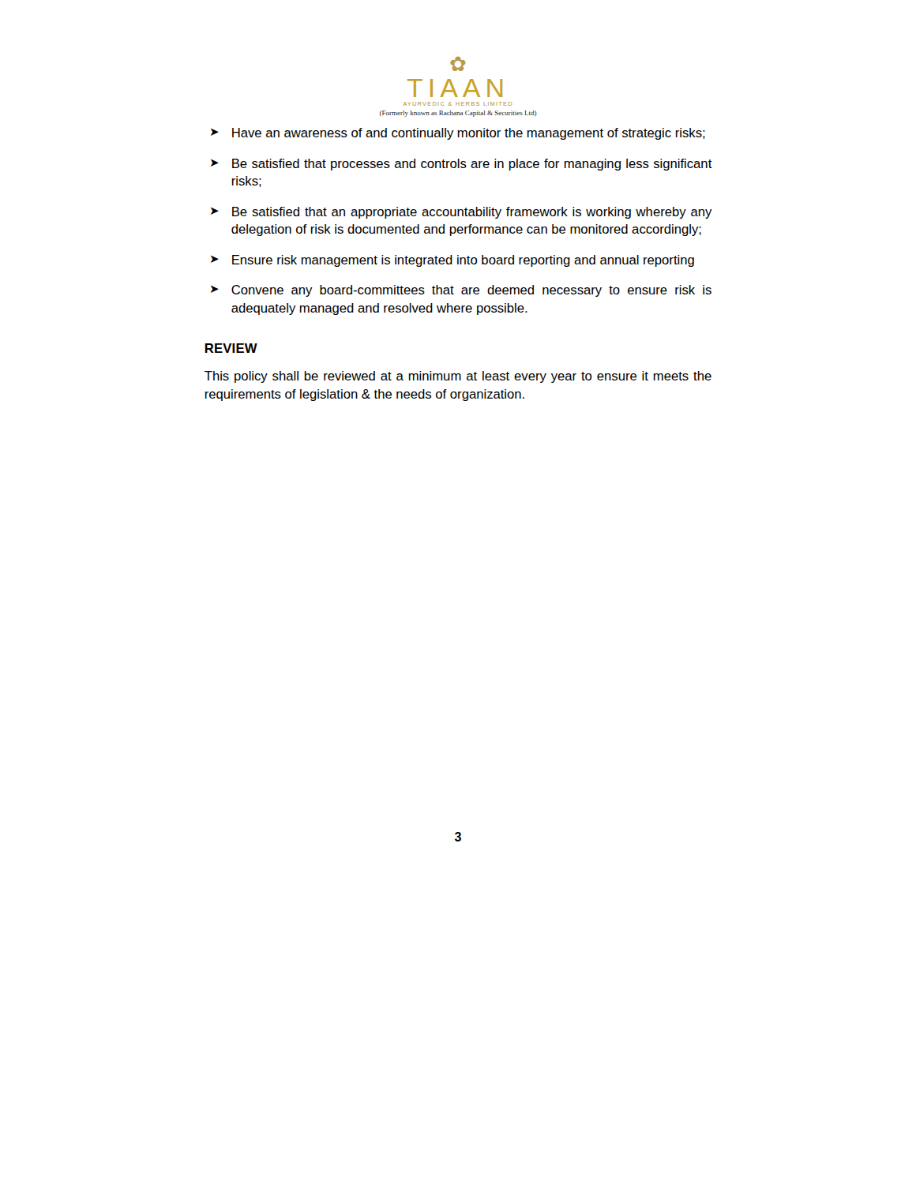✿
TIAAN
AYURVEDIC & HERBS LIMITED
(Formerly known as Rachana Capital & Securities Ltd)
Have an awareness of and continually monitor the management of strategic risks;
Be satisfied that processes and controls are in place for managing less significant risks;
Be satisfied that an appropriate accountability framework is working whereby any delegation of risk is documented and performance can be monitored accordingly;
Ensure risk management is integrated into board reporting and annual reporting
Convene any board-committees that are deemed necessary to ensure risk is adequately managed and resolved where possible.
REVIEW
This policy shall be reviewed at a minimum at least every year to ensure it meets the requirements of legislation & the needs of organization.
3